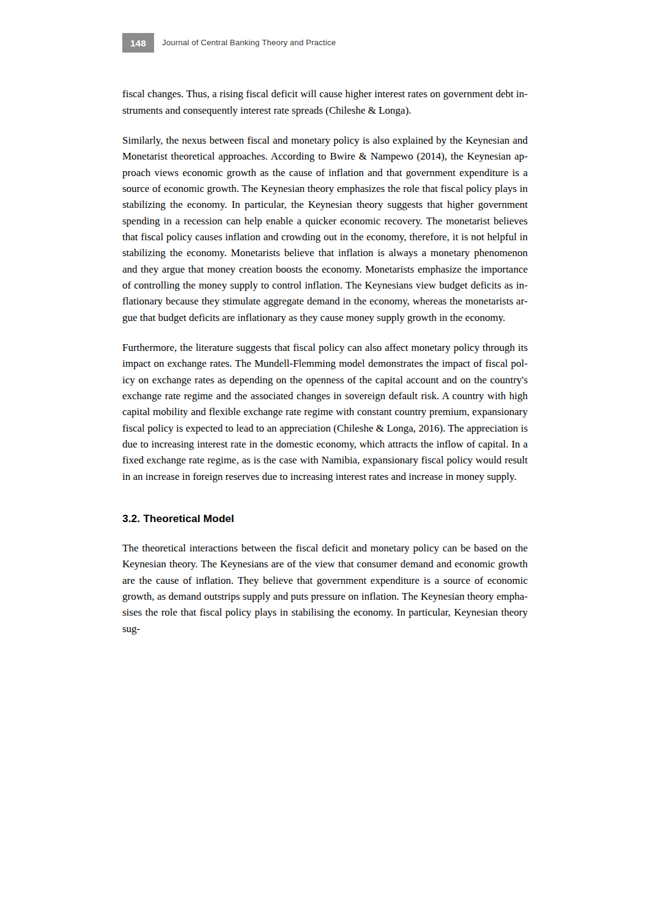148
Journal of Central Banking Theory and Practice
fiscal changes. Thus, a rising fiscal deficit will cause higher interest rates on government debt instruments and consequently interest rate spreads (Chileshe & Longa).
Similarly, the nexus between fiscal and monetary policy is also explained by the Keynesian and Monetarist theoretical approaches. According to Bwire & Nampewo (2014), the Keynesian approach views economic growth as the cause of inflation and that government expenditure is a source of economic growth. The Keynesian theory emphasizes the role that fiscal policy plays in stabilizing the economy. In particular, the Keynesian theory suggests that higher government spending in a recession can help enable a quicker economic recovery. The monetarist believes that fiscal policy causes inflation and crowding out in the economy, therefore, it is not helpful in stabilizing the economy. Monetarists believe that inflation is always a monetary phenomenon and they argue that money creation boosts the economy. Monetarists emphasize the importance of controlling the money supply to control inflation. The Keynesians view budget deficits as inflationary because they stimulate aggregate demand in the economy, whereas the monetarists argue that budget deficits are inflationary as they cause money supply growth in the economy.
Furthermore, the literature suggests that fiscal policy can also affect monetary policy through its impact on exchange rates. The Mundell-Flemming model demonstrates the impact of fiscal policy on exchange rates as depending on the openness of the capital account and on the country's exchange rate regime and the associated changes in sovereign default risk. A country with high capital mobility and flexible exchange rate regime with constant country premium, expansionary fiscal policy is expected to lead to an appreciation (Chileshe & Longa, 2016). The appreciation is due to increasing interest rate in the domestic economy, which attracts the inflow of capital. In a fixed exchange rate regime, as is the case with Namibia, expansionary fiscal policy would result in an increase in foreign reserves due to increasing interest rates and increase in money supply.
3.2. Theoretical Model
The theoretical interactions between the fiscal deficit and monetary policy can be based on the Keynesian theory. The Keynesians are of the view that consumer demand and economic growth are the cause of inflation. They believe that government expenditure is a source of economic growth, as demand outstrips supply and puts pressure on inflation. The Keynesian theory emphasises the role that fiscal policy plays in stabilising the economy. In particular, Keynesian theory sug-